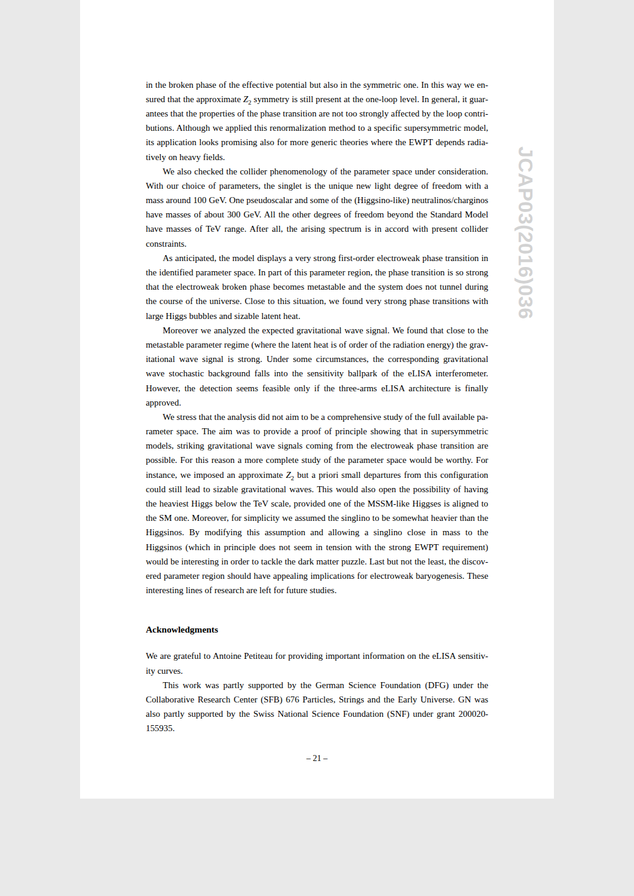JCAP03(2016)036
in the broken phase of the effective potential but also in the symmetric one. In this way we ensured that the approximate Z2 symmetry is still present at the one-loop level. In general, it guarantees that the properties of the phase transition are not too strongly affected by the loop contributions. Although we applied this renormalization method to a specific supersymmetric model, its application looks promising also for more generic theories where the EWPT depends radiatively on heavy fields.
We also checked the collider phenomenology of the parameter space under consideration. With our choice of parameters, the singlet is the unique new light degree of freedom with a mass around 100 GeV. One pseudoscalar and some of the (Higgsino-like) neutralinos/charginos have masses of about 300 GeV. All the other degrees of freedom beyond the Standard Model have masses of TeV range. After all, the arising spectrum is in accord with present collider constraints.
As anticipated, the model displays a very strong first-order electroweak phase transition in the identified parameter space. In part of this parameter region, the phase transition is so strong that the electroweak broken phase becomes metastable and the system does not tunnel during the course of the universe. Close to this situation, we found very strong phase transitions with large Higgs bubbles and sizable latent heat.
Moreover we analyzed the expected gravitational wave signal. We found that close to the metastable parameter regime (where the latent heat is of order of the radiation energy) the gravitational wave signal is strong. Under some circumstances, the corresponding gravitational wave stochastic background falls into the sensitivity ballpark of the eLISA interferometer. However, the detection seems feasible only if the three-arms eLISA architecture is finally approved.
We stress that the analysis did not aim to be a comprehensive study of the full available parameter space. The aim was to provide a proof of principle showing that in supersymmetric models, striking gravitational wave signals coming from the electroweak phase transition are possible. For this reason a more complete study of the parameter space would be worthy. For instance, we imposed an approximate Z2 but a priori small departures from this configuration could still lead to sizable gravitational waves. This would also open the possibility of having the heaviest Higgs below the TeV scale, provided one of the MSSM-like Higgses is aligned to the SM one. Moreover, for simplicity we assumed the singlino to be somewhat heavier than the Higgsinos. By modifying this assumption and allowing a singlino close in mass to the Higgsinos (which in principle does not seem in tension with the strong EWPT requirement) would be interesting in order to tackle the dark matter puzzle. Last but not the least, the discovered parameter region should have appealing implications for electroweak baryogenesis. These interesting lines of research are left for future studies.
Acknowledgments
We are grateful to Antoine Petiteau for providing important information on the eLISA sensitivity curves.
This work was partly supported by the German Science Foundation (DFG) under the Collaborative Research Center (SFB) 676 Particles, Strings and the Early Universe. GN was also partly supported by the Swiss National Science Foundation (SNF) under grant 200020-155935.
– 21 –